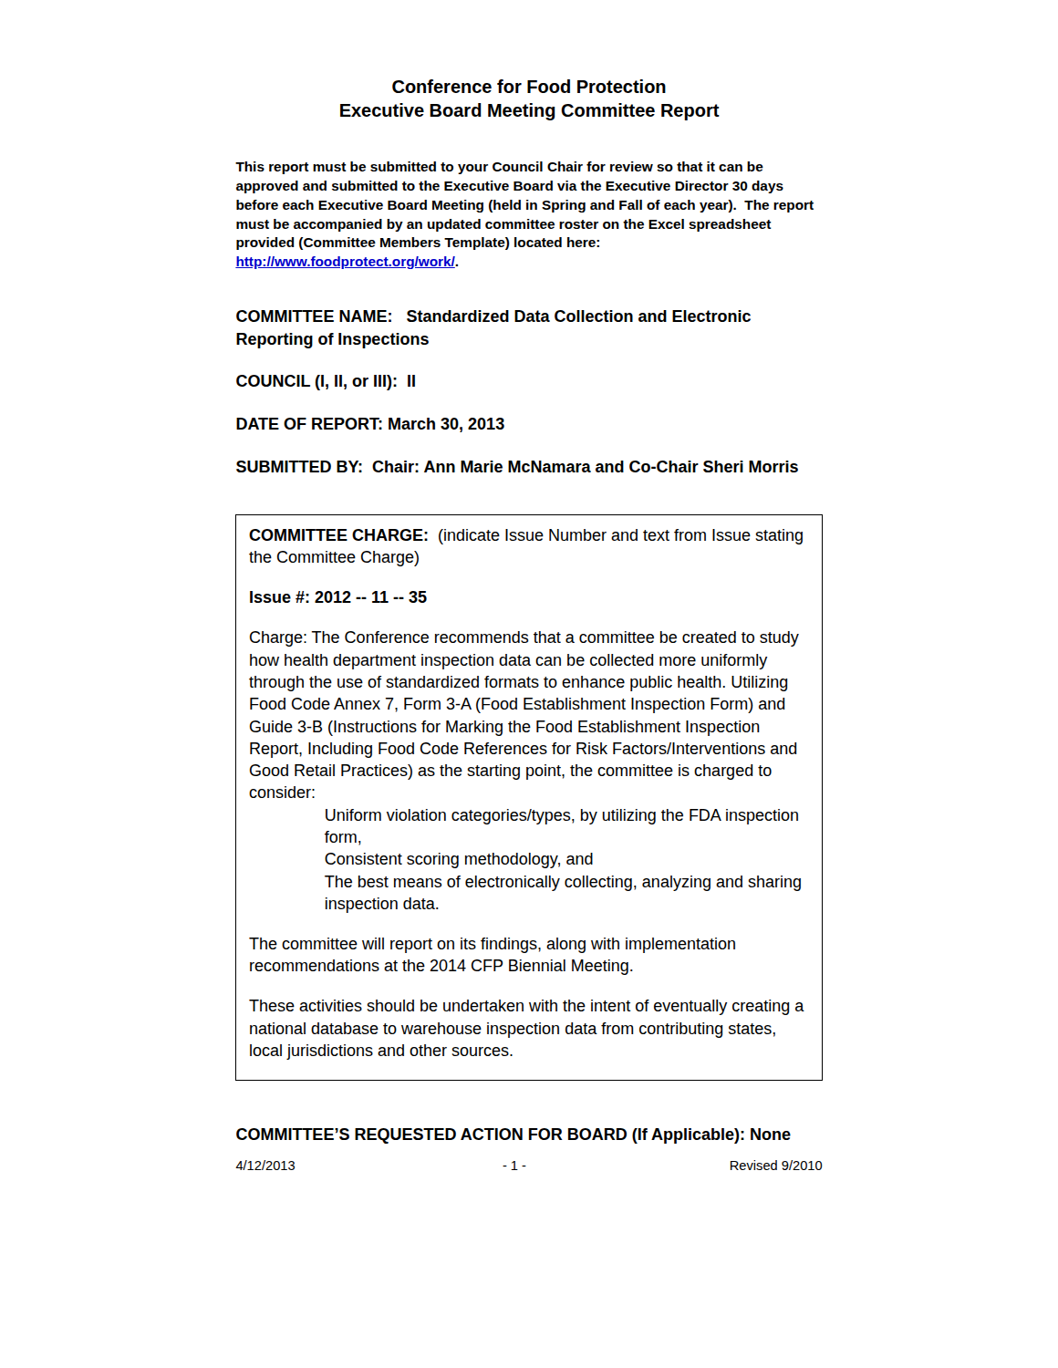Conference for Food Protection
Executive Board Meeting Committee Report
This report must be submitted to your Council Chair for review so that it can be approved and submitted to the Executive Board via the Executive Director 30 days before each Executive Board Meeting (held in Spring and Fall of each year). The report must be accompanied by an updated committee roster on the Excel spreadsheet provided (Committee Members Template) located here: http://www.foodprotect.org/work/.
COMMITTEE NAME: Standardized Data Collection and Electronic Reporting of Inspections
COUNCIL (I, II, or III): II
DATE OF REPORT: March 30, 2013
SUBMITTED BY: Chair: Ann Marie McNamara and Co-Chair Sheri Morris
COMMITTEE CHARGE: (indicate Issue Number and text from Issue stating the Committee Charge)
Issue #: 2012 -- 11 -- 35
Charge: The Conference recommends that a committee be created to study how health department inspection data can be collected more uniformly through the use of standardized formats to enhance public health. Utilizing Food Code Annex 7, Form 3-A (Food Establishment Inspection Form) and Guide 3-B (Instructions for Marking the Food Establishment Inspection Report, Including Food Code References for Risk Factors/Interventions and Good Retail Practices) as the starting point, the committee is charged to consider:
Uniform violation categories/types, by utilizing the FDA inspection form,
Consistent scoring methodology, and
The best means of electronically collecting, analyzing and sharing inspection data.
The committee will report on its findings, along with implementation recommendations at the 2014 CFP Biennial Meeting.
These activities should be undertaken with the intent of eventually creating a national database to warehouse inspection data from contributing states, local jurisdictions and other sources.
COMMITTEE’S REQUESTED ACTION FOR BOARD (If Applicable): None
4/12/2013
- 1 -
Revised 9/2010